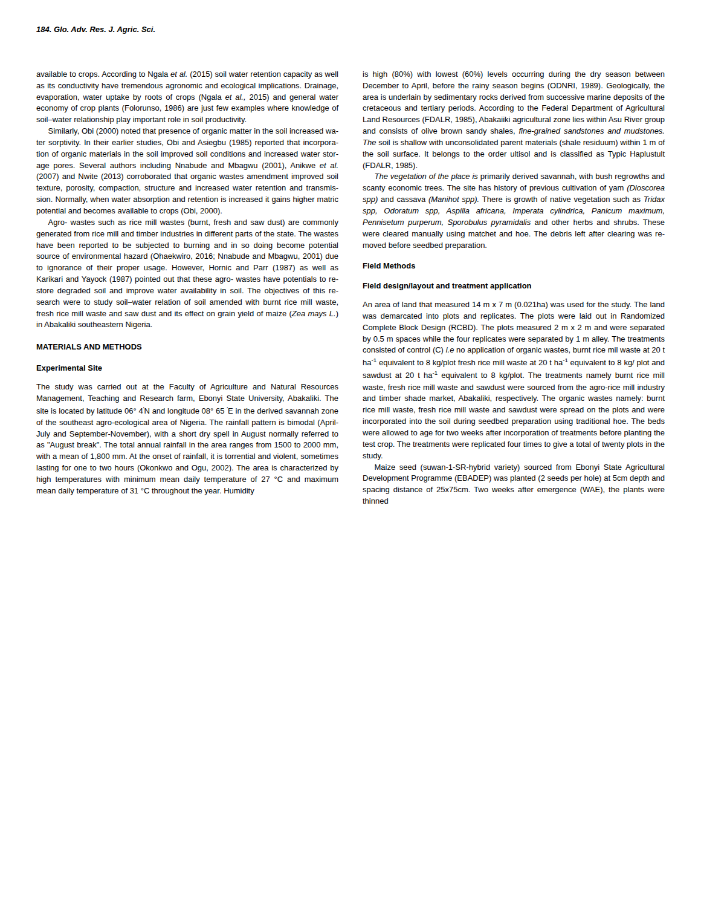184. Glo. Adv. Res. J. Agric. Sci.
available to crops. According to Ngala et al. (2015) soil water retention capacity as well as its conductivity have tremendous agronomic and ecological implications. Drainage, evaporation, water uptake by roots of crops (Ngala et al., 2015) and general water economy of crop plants (Folorunso, 1986) are just few examples where knowledge of soil–water relationship play important role in soil productivity.
Similarly, Obi (2000) noted that presence of organic matter in the soil increased water sorptivity. In their earlier studies, Obi and Asiegbu (1985) reported that incorporation of organic materials in the soil improved soil conditions and increased water storage pores. Several authors including Nnabude and Mbagwu (2001), Anikwe et al. (2007) and Nwite (2013) corroborated that organic wastes amendment improved soil texture, porosity, compaction, structure and increased water retention and transmission. Normally, when water absorption and retention is increased it gains higher matric potential and becomes available to crops (Obi, 2000).
Agro- wastes such as rice mill wastes (burnt, fresh and saw dust) are commonly generated from rice mill and timber industries in different parts of the state. The wastes have been reported to be subjected to burning and in so doing become potential source of environmental hazard (Ohaekwiro, 2016; Nnabude and Mbagwu, 2001) due to ignorance of their proper usage. However, Hornic and Parr (1987) as well as Karikari and Yayock (1987) pointed out that these agro- wastes have potentials to restore degraded soil and improve water availability in soil. The objectives of this research were to study soil–water relation of soil amended with burnt rice mill waste, fresh rice mill waste and saw dust and its effect on grain yield of maize (Zea mays L.) in Abakaliki southeastern Nigeria.
MATERIALS AND METHODS
Experimental Site
The study was carried out at the Faculty of Agriculture and Natural Resources Management, Teaching and Research farm, Ebonyi State University, Abakaliki. The site is located by latitude 06° 4′N and longitude 08° 65 ′E in the derived savannah zone of the southeast agro-ecological area of Nigeria. The rainfall pattern is bimodal (April-July and September-November), with a short dry spell in August normally referred to as "August break". The total annual rainfall in the area ranges from 1500 to 2000 mm, with a mean of 1,800 mm. At the onset of rainfall, it is torrential and violent, sometimes lasting for one to two hours (Okonkwo and Ogu, 2002). The area is characterized by high temperatures with minimum mean daily temperature of 27 °C and maximum mean daily temperature of 31 °C throughout the year. Humidity
is high (80%) with lowest (60%) levels occurring during the dry season between December to April, before the rainy season begins (ODNRI, 1989). Geologically, the area is underlain by sedimentary rocks derived from successive marine deposits of the cretaceous and tertiary periods. According to the Federal Department of Agricultural Land Resources (FDALR, 1985), Abakaiiki agricultural zone lies within Asu River group and consists of olive brown sandy shales, fine-grained sandstones and mudstones. The soil is shallow with unconsolidated parent materials (shale residuum) within 1 m of the soil surface. It belongs to the order ultisol and is classified as Typic Haplustult (FDALR, 1985).
The vegetation of the place is primarily derived savannah, with bush regrowths and scanty economic trees. The site has history of previous cultivation of yam (Dioscorea spp) and cassava (Manihot spp). There is growth of native vegetation such as Tridax spp, Odoratum spp, Aspilla africana, Imperata cylindrica, Panicum maximum, Pennisetum purperum, Sporobulus pyramidalis and other herbs and shrubs. These were cleared manually using matchet and hoe. The debris left after clearing was removed before seedbed preparation.
Field Methods
Field design/layout and treatment application
An area of land that measured 14 m x 7 m (0.021ha) was used for the study. The land was demarcated into plots and replicates. The plots were laid out in Randomized Complete Block Design (RCBD). The plots measured 2 m x 2 m and were separated by 0.5 m spaces while the four replicates were separated by 1 m alley. The treatments consisted of control (C) i.e no application of organic wastes, burnt rice mil waste at 20 t ha-1 equivalent to 8 kg/plot fresh rice mill waste at 20 t ha-1 equivalent to 8 kg/ plot and sawdust at 20 t ha-1 equivalent to 8 kg/plot. The treatments namely burnt rice mill waste, fresh rice mill waste and sawdust were sourced from the agro-rice mill industry and timber shade market, Abakaliki, respectively. The organic wastes namely: burnt rice mill waste, fresh rice mill waste and sawdust were spread on the plots and were incorporated into the soil during seedbed preparation using traditional hoe. The beds were allowed to age for two weeks after incorporation of treatments before planting the test crop. The treatments were replicated four times to give a total of twenty plots in the study.
Maize seed (suwan-1-SR-hybrid variety) sourced from Ebonyi State Agricultural Development Programme (EBADEP) was planted (2 seeds per hole) at 5cm depth and spacing distance of 25x75cm. Two weeks after emergence (WAE), the plants were thinned